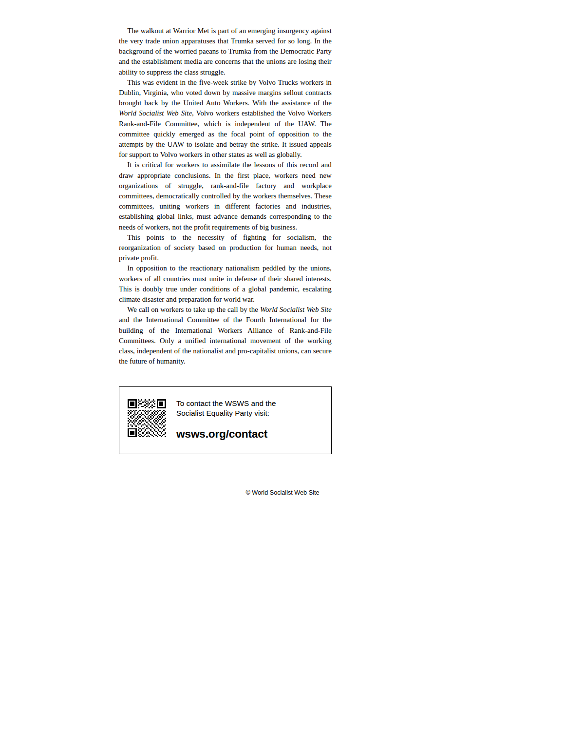The walkout at Warrior Met is part of an emerging insurgency against the very trade union apparatuses that Trumka served for so long. In the background of the worried paeans to Trumka from the Democratic Party and the establishment media are concerns that the unions are losing their ability to suppress the class struggle.
This was evident in the five-week strike by Volvo Trucks workers in Dublin, Virginia, who voted down by massive margins sellout contracts brought back by the United Auto Workers. With the assistance of the World Socialist Web Site, Volvo workers established the Volvo Workers Rank-and-File Committee, which is independent of the UAW. The committee quickly emerged as the focal point of opposition to the attempts by the UAW to isolate and betray the strike. It issued appeals for support to Volvo workers in other states as well as globally.
It is critical for workers to assimilate the lessons of this record and draw appropriate conclusions. In the first place, workers need new organizations of struggle, rank-and-file factory and workplace committees, democratically controlled by the workers themselves. These committees, uniting workers in different factories and industries, establishing global links, must advance demands corresponding to the needs of workers, not the profit requirements of big business.
This points to the necessity of fighting for socialism, the reorganization of society based on production for human needs, not private profit.
In opposition to the reactionary nationalism peddled by the unions, workers of all countries must unite in defense of their shared interests. This is doubly true under conditions of a global pandemic, escalating climate disaster and preparation for world war.
We call on workers to take up the call by the World Socialist Web Site and the International Committee of the Fourth International for the building of the International Workers Alliance of Rank-and-File Committees. Only a unified international movement of the working class, independent of the nationalist and pro-capitalist unions, can secure the future of humanity.
To contact the WSWS and the
Socialist Equality Party visit: wsws.org/contact
© World Socialist Web Site